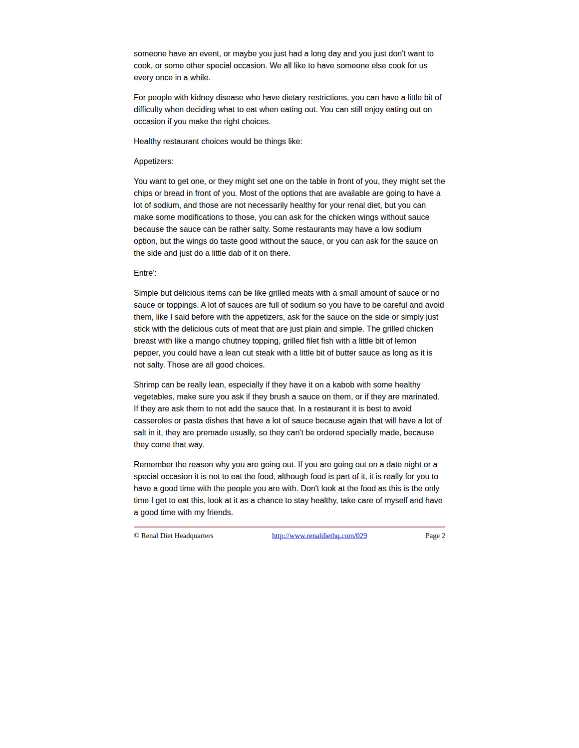someone have an event, or maybe you just had a long day and you just don't want to cook, or some other special occasion. We all like to have someone else cook for us every once in a while.
For people with kidney disease who have dietary restrictions, you can have a little bit of difficulty when deciding what to eat when eating out. You can still enjoy eating out on occasion if you make the right choices.
Healthy restaurant choices would be things like:
Appetizers:
You want to get one, or they might set one on the table in front of you, they might set the chips or bread in front of you. Most of the options that are available are going to have a lot of sodium, and those are not necessarily healthy for your renal diet, but you can make some modifications to those, you can ask for the chicken wings without sauce because the sauce can be rather salty. Some restaurants may have a low sodium option, but the wings do taste good without the sauce, or you can ask for the sauce on the side and just do a little dab of it on there.
Entre':
Simple but delicious items can be like grilled meats with a small amount of sauce or no sauce or toppings. A lot of sauces are full of sodium so you have to be careful and avoid them, like I said before with the appetizers, ask for the sauce on the side or simply just stick with the delicious cuts of meat that are just plain and simple. The grilled chicken breast with like a mango chutney topping, grilled filet fish with a little bit of lemon pepper, you could have a lean cut steak with a little bit of butter sauce as long as it is not salty. Those are all good choices.
Shrimp can be really lean, especially if they have it on a kabob with some healthy vegetables, make sure you ask if they brush a sauce on them, or if they are marinated. If they are ask them to not add the sauce that. In a restaurant it is best to avoid casseroles or pasta dishes that have a lot of sauce because again that will have a lot of salt in it, they are premade usually, so they can't be ordered specially made, because they come that way.
Remember the reason why you are going out. If you are going out on a date night or a special occasion it is not to eat the food, although food is part of it, it is really for you to have a good time with the people you are with. Don't look at the food as this is the only time I get to eat this, look at it as a chance to stay healthy, take care of myself and have a good time with my friends.
© Renal Diet Headquarters http://www.renaldiethq.com/029 Page 2